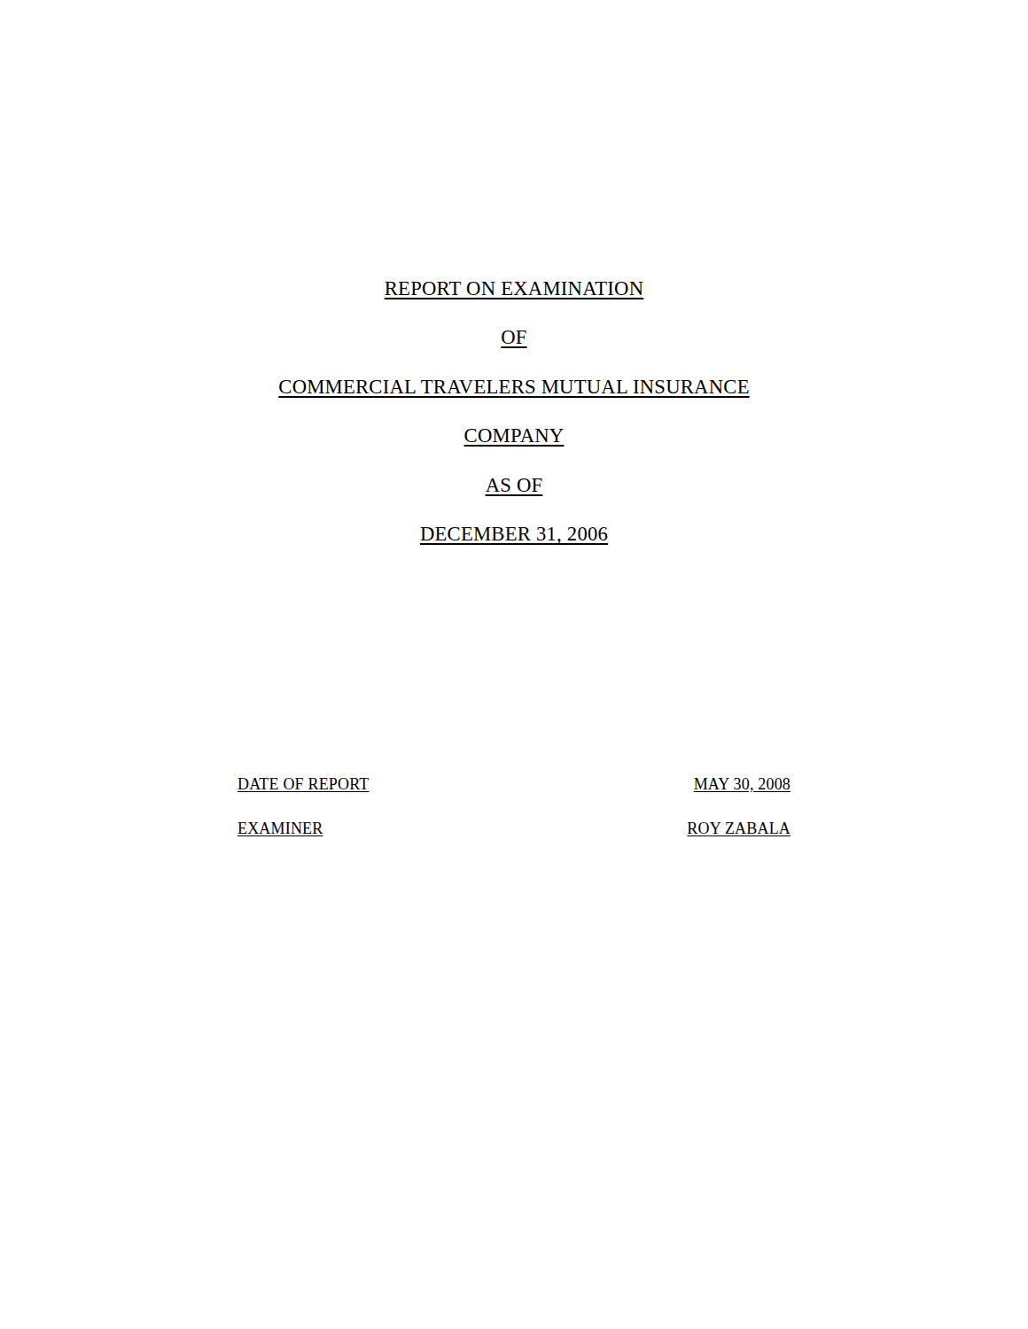REPORT ON EXAMINATION
OF
COMMERCIAL TRAVELERS MUTUAL INSURANCE COMPANY
AS OF
DECEMBER 31, 2006
DATE OF REPORT MAY 30, 2008
EXAMINER ROY ZABALA